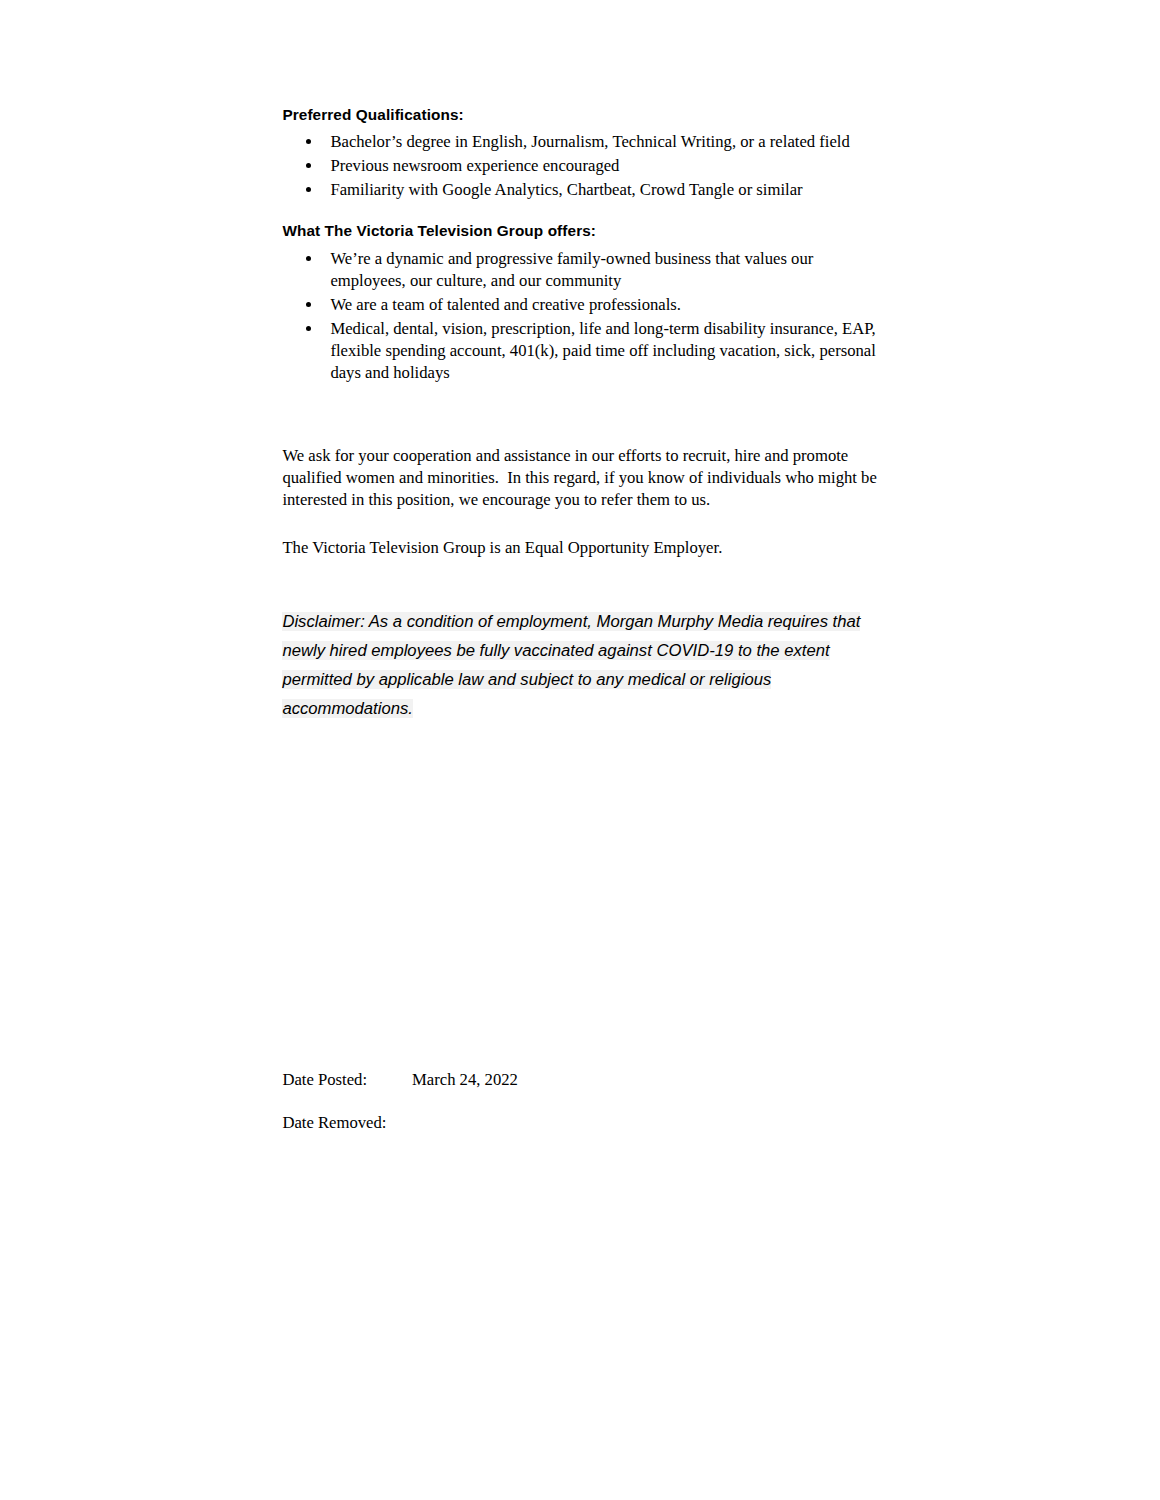Preferred Qualifications:
Bachelor’s degree in English, Journalism, Technical Writing, or a related field
Previous newsroom experience encouraged
Familiarity with Google Analytics, Chartbeat, Crowd Tangle or similar
What The Victoria Television Group offers:
We’re a dynamic and progressive family-owned business that values our employees, our culture, and our community
We are a team of talented and creative professionals.
Medical, dental, vision, prescription, life and long-term disability insurance, EAP, flexible spending account, 401(k), paid time off including vacation, sick, personal days and holidays
We ask for your cooperation and assistance in our efforts to recruit, hire and promote qualified women and minorities. In this regard, if you know of individuals who might be interested in this position, we encourage you to refer them to us.
The Victoria Television Group is an Equal Opportunity Employer.
Disclaimer: As a condition of employment, Morgan Murphy Media requires that newly hired employees be fully vaccinated against COVID-19 to the extent permitted by applicable law and subject to any medical or religious accommodations.
Date Posted: March 24, 2022
Date Removed: